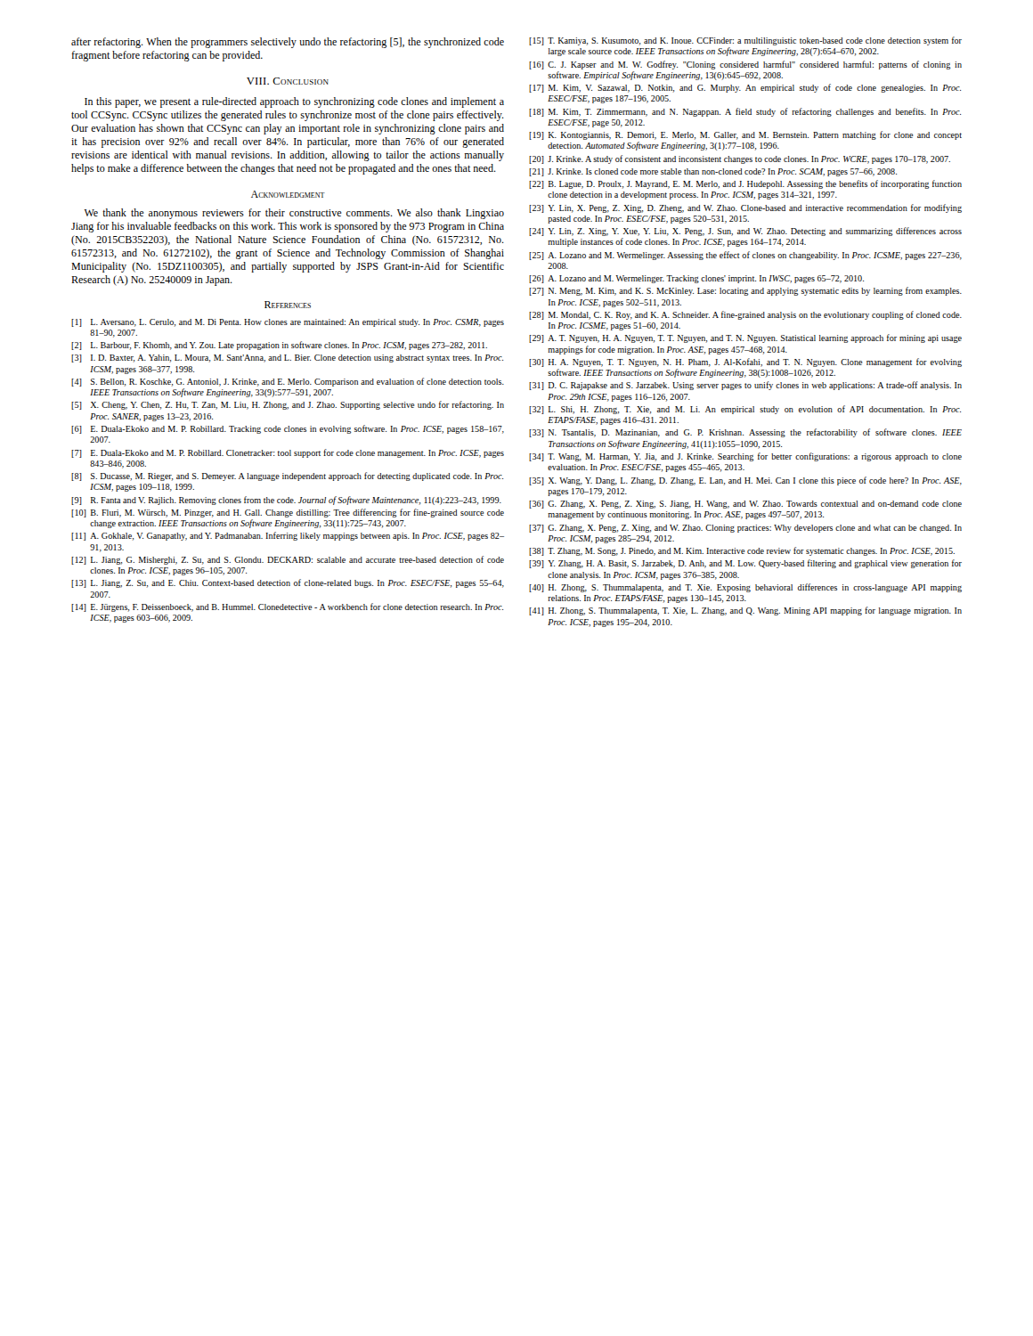after refactoring. When the programmers selectively undo the refactoring [5], the synchronized code fragment before refactoring can be provided.
VIII. Conclusion
In this paper, we present a rule-directed approach to synchronizing code clones and implement a tool CCSync. CCSync utilizes the generated rules to synchronize most of the clone pairs effectively. Our evaluation has shown that CCSync can play an important role in synchronizing clone pairs and it has precision over 92% and recall over 84%. In particular, more than 76% of our generated revisions are identical with manual revisions. In addition, allowing to tailor the actions manually helps to make a difference between the changes that need not be propagated and the ones that need.
Acknowledgment
We thank the anonymous reviewers for their constructive comments. We also thank Lingxiao Jiang for his invaluable feedbacks on this work. This work is sponsored by the 973 Program in China (No. 2015CB352203), the National Nature Science Foundation of China (No. 61572312, No. 61572313, and No. 61272102), the grant of Science and Technology Commission of Shanghai Municipality (No. 15DZ1100305), and partially supported by JSPS Grant-in-Aid for Scientific Research (A) No. 25240009 in Japan.
References
L. Aversano, L. Cerulo, and M. Di Penta. How clones are maintained: An empirical study. In Proc. CSMR, pages 81–90, 2007.
L. Barbour, F. Khomh, and Y. Zou. Late propagation in software clones. In Proc. ICSM, pages 273–282, 2011.
I. D. Baxter, A. Yahin, L. Moura, M. Sant'Anna, and L. Bier. Clone detection using abstract syntax trees. In Proc. ICSM, pages 368–377, 1998.
S. Bellon, R. Koschke, G. Antoniol, J. Krinke, and E. Merlo. Comparison and evaluation of clone detection tools. IEEE Transactions on Software Engineering, 33(9):577–591, 2007.
X. Cheng, Y. Chen, Z. Hu, T. Zan, M. Liu, H. Zhong, and J. Zhao. Supporting selective undo for refactoring. In Proc. SANER, pages 13–23, 2016.
E. Duala-Ekoko and M. P. Robillard. Tracking code clones in evolving software. In Proc. ICSE, pages 158–167, 2007.
E. Duala-Ekoko and M. P. Robillard. Clonetracker: tool support for code clone management. In Proc. ICSE, pages 843–846, 2008.
S. Ducasse, M. Rieger, and S. Demeyer. A language independent approach for detecting duplicated code. In Proc. ICSM, pages 109–118, 1999.
R. Fanta and V. Rajlich. Removing clones from the code. Journal of Software Maintenance, 11(4):223–243, 1999.
B. Fluri, M. Würsch, M. Pinzger, and H. Gall. Change distilling: Tree differencing for fine-grained source code change extraction. IEEE Transactions on Software Engineering, 33(11):725–743, 2007.
A. Gokhale, V. Ganapathy, and Y. Padmanaban. Inferring likely mappings between apis. In Proc. ICSE, pages 82–91, 2013.
L. Jiang, G. Misherghi, Z. Su, and S. Glondu. DECKARD: scalable and accurate tree-based detection of code clones. In Proc. ICSE, pages 96–105, 2007.
L. Jiang, Z. Su, and E. Chiu. Context-based detection of clone-related bugs. In Proc. ESEC/FSE, pages 55–64, 2007.
E. Jürgens, F. Deissenboeck, and B. Hummel. Clonedetective - A workbench for clone detection research. In Proc. ICSE, pages 603–606, 2009.
T. Kamiya, S. Kusumoto, and K. Inoue. CCFinder: a multilinguistic token-based code clone detection system for large scale source code. IEEE Transactions on Software Engineering, 28(7):654–670, 2002.
C. J. Kapser and M. W. Godfrey. "Cloning considered harmful" considered harmful: patterns of cloning in software. Empirical Software Engineering, 13(6):645–692, 2008.
M. Kim, V. Sazawal, D. Notkin, and G. Murphy. An empirical study of code clone genealogies. In Proc. ESEC/FSE, pages 187–196, 2005.
M. Kim, T. Zimmermann, and N. Nagappan. A field study of refactoring challenges and benefits. In Proc. ESEC/FSE, page 50, 2012.
K. Kontogiannis, R. Demori, E. Merlo, M. Galler, and M. Bernstein. Pattern matching for clone and concept detection. Automated Software Engineering, 3(1):77–108, 1996.
J. Krinke. A study of consistent and inconsistent changes to code clones. In Proc. WCRE, pages 170–178, 2007.
J. Krinke. Is cloned code more stable than non-cloned code? In Proc. SCAM, pages 57–66, 2008.
B. Lague, D. Proulx, J. Mayrand, E. M. Merlo, and J. Hudepohl. Assessing the benefits of incorporating function clone detection in a development process. In Proc. ICSM, pages 314–321, 1997.
Y. Lin, X. Peng, Z. Xing, D. Zheng, and W. Zhao. Clone-based and interactive recommendation for modifying pasted code. In Proc. ESEC/FSE, pages 520–531, 2015.
Y. Lin, Z. Xing, Y. Xue, Y. Liu, X. Peng, J. Sun, and W. Zhao. Detecting and summarizing differences across multiple instances of code clones. In Proc. ICSE, pages 164–174, 2014.
A. Lozano and M. Wermelinger. Assessing the effect of clones on changeability. In Proc. ICSME, pages 227–236, 2008.
A. Lozano and M. Wermelinger. Tracking clones' imprint. In IWSC, pages 65–72, 2010.
N. Meng, M. Kim, and K. S. McKinley. Lase: locating and applying systematic edits by learning from examples. In Proc. ICSE, pages 502–511, 2013.
M. Mondal, C. K. Roy, and K. A. Schneider. A fine-grained analysis on the evolutionary coupling of cloned code. In Proc. ICSME, pages 51–60, 2014.
A. T. Nguyen, H. A. Nguyen, T. T. Nguyen, and T. N. Nguyen. Statistical learning approach for mining api usage mappings for code migration. In Proc. ASE, pages 457–468, 2014.
H. A. Nguyen, T. T. Nguyen, N. H. Pham, J. Al-Kofahi, and T. N. Nguyen. Clone management for evolving software. IEEE Transactions on Software Engineering, 38(5):1008–1026, 2012.
D. C. Rajapakse and S. Jarzabek. Using server pages to unify clones in web applications: A trade-off analysis. In Proc. 29th ICSE, pages 116–126, 2007.
L. Shi, H. Zhong, T. Xie, and M. Li. An empirical study on evolution of API documentation. In Proc. ETAPS/FASE, pages 416–431. 2011.
N. Tsantalis, D. Mazinanian, and G. P. Krishnan. Assessing the refactorability of software clones. IEEE Transactions on Software Engineering, 41(11):1055–1090, 2015.
T. Wang, M. Harman, Y. Jia, and J. Krinke. Searching for better configurations: a rigorous approach to clone evaluation. In Proc. ESEC/FSE, pages 455–465, 2013.
X. Wang, Y. Dang, L. Zhang, D. Zhang, E. Lan, and H. Mei. Can I clone this piece of code here? In Proc. ASE, pages 170–179, 2012.
G. Zhang, X. Peng, Z. Xing, S. Jiang, H. Wang, and W. Zhao. Towards contextual and on-demand code clone management by continuous monitoring. In Proc. ASE, pages 497–507, 2013.
G. Zhang, X. Peng, Z. Xing, and W. Zhao. Cloning practices: Why developers clone and what can be changed. In Proc. ICSM, pages 285–294, 2012.
T. Zhang, M. Song, J. Pinedo, and M. Kim. Interactive code review for systematic changes. In Proc. ICSE, 2015.
Y. Zhang, H. A. Basit, S. Jarzabek, D. Anh, and M. Low. Query-based filtering and graphical view generation for clone analysis. In Proc. ICSM, pages 376–385, 2008.
H. Zhong, S. Thummalapenta, and T. Xie. Exposing behavioral differences in cross-language API mapping relations. In Proc. ETAPS/FASE, pages 130–145, 2013.
H. Zhong, S. Thummalapenta, T. Xie, L. Zhang, and Q. Wang. Mining API mapping for language migration. In Proc. ICSE, pages 195–204, 2010.